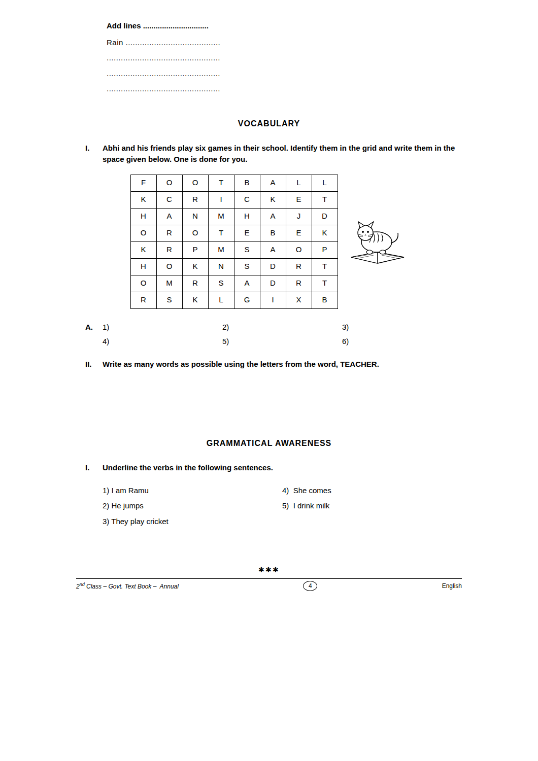Add lines ...............................
Rain ........................................
................................................
................................................
................................................
VOCABULARY
I.
Abhi and his friends play six games in their school. Identify them in the grid and write them in the space given below. One is done for you.
| F | O | O | T | B | A | L | L |
| K | C | R | I | C | K | E | T |
| H | A | N | M | H | A | J | D |
| O | R | O | T | E | B | E | K |
| K | R | P | M | S | A | O | P |
| H | O | K | N | S | D | R | T |
| O | M | R | S | A | D | R | T |
| R | S | K | L | G | I | X | B |
A.
1)
2)
3)
4)
5)
6)
II.
Write as many words as possible using the letters from the word, TEACHER.
GRAMMATICAL AWARENESS
I.
Underline the verbs in the following sentences.
| 1) I am Ramu | 4) She comes |
| 2) He jumps | 5) I drink milk |
| 3) They play cricket | |
✱✱✱
2nd Class – Govt. Text Book – Annual
4
English